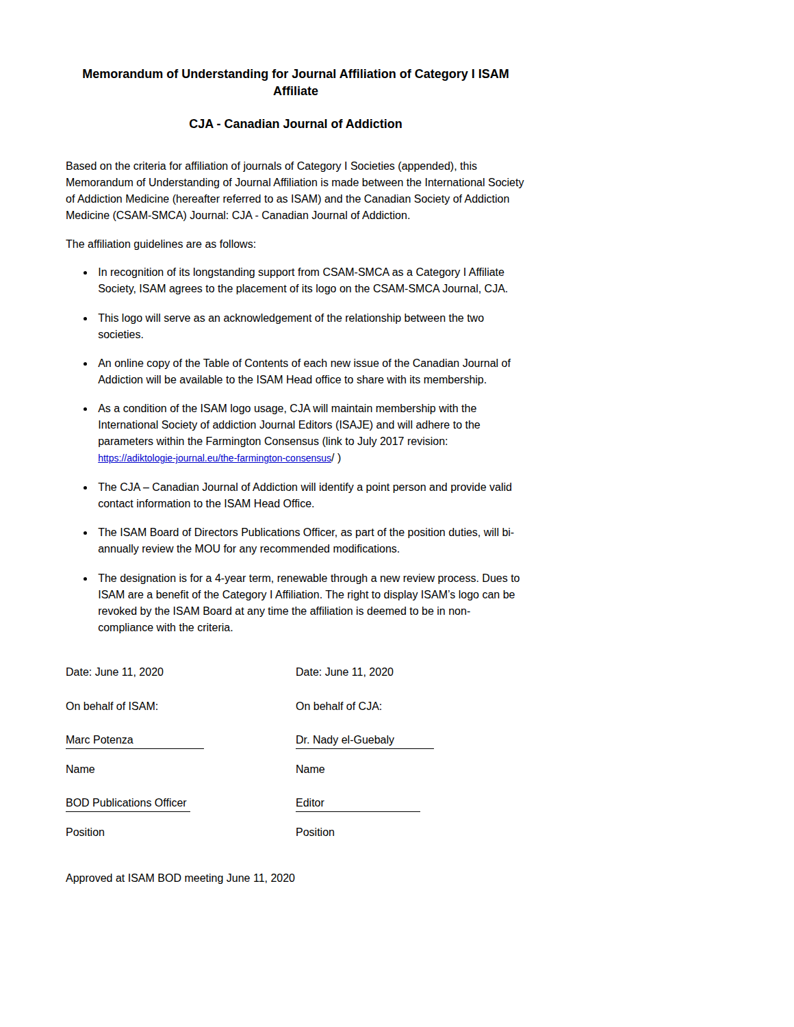Memorandum of Understanding for Journal Affiliation of Category I ISAM Affiliate
CJA - Canadian Journal of Addiction
Based on the criteria for affiliation of journals of Category I Societies (appended), this Memorandum of Understanding of Journal Affiliation is made between the International Society of Addiction Medicine (hereafter referred to as ISAM) and the Canadian Society of Addiction Medicine (CSAM-SMCA) Journal: CJA - Canadian Journal of Addiction.
The affiliation guidelines are as follows:
In recognition of its longstanding support from CSAM-SMCA as a Category I Affiliate Society, ISAM agrees to the placement of its logo on the CSAM-SMCA Journal, CJA.
This logo will serve as an acknowledgement of the relationship between the two societies.
An online copy of the Table of Contents of each new issue of the Canadian Journal of Addiction will be available to the ISAM Head office to share with its membership.
As a condition of the ISAM logo usage, CJA will maintain membership with the International Society of addiction Journal Editors (ISAJE) and will adhere to the parameters within the Farmington Consensus (link to July 2017 revision: https://adiktologie-journal.eu/the-farmington-consensus/ )
The CJA – Canadian Journal of Addiction will identify a point person and provide valid contact information to the ISAM Head Office.
The ISAM Board of Directors Publications Officer, as part of the position duties, will bi-annually review the MOU for any recommended modifications.
The designation is for a 4-year term, renewable through a new review process. Dues to ISAM are a benefit of the Category I Affiliation. The right to display ISAM’s logo can be revoked by the ISAM Board at any time the affiliation is deemed to be in non-compliance with the criteria.
| Date: June 11, 2020 On behalf of ISAM: Marc Potenza Name BOD Publications Officer Position | Date: June 11, 2020 On behalf of CJA: Dr. Nady el-Guebaly Name Editor Position |
Approved at ISAM BOD meeting June 11, 2020